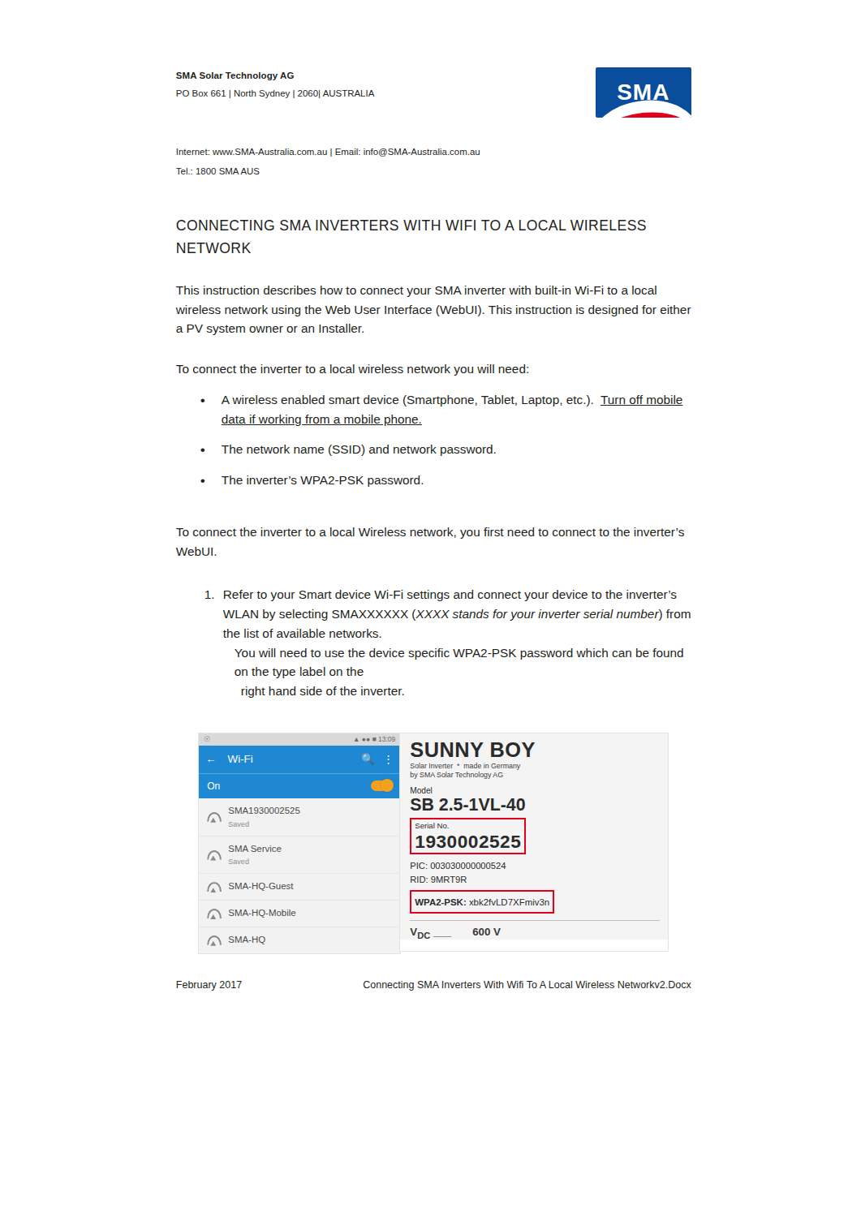SMA Solar Technology AG
PO Box 661 | North Sydney | 2060| AUSTRALIA
SMA
Internet: www.SMA-Australia.com.au | Email: info@SMA-Australia.com.au
Tel.: 1800 SMA AUS
Connecting SMA Inverters with WiFi to a Local Wireless Network
This instruction describes how to connect your SMA inverter with built-in Wi-Fi to a local wireless network using the Web User Interface (WebUI). This instruction is designed for either a PV system owner or an Installer.
To connect the inverter to a local wireless network you will need:
A wireless enabled smart device (Smartphone, Tablet, Laptop, etc.). Turn off mobile data if working from a mobile phone.
The network name (SSID) and network password.
The inverter’s WPA2-PSK password.
To connect the inverter to a local Wireless network, you first need to connect to the inverter’s WebUI.
Refer to your Smart device Wi-Fi settings and connect your device to the inverter’s WLAN by selecting SMAXXXXXX (XXXX stands for your inverter serial number) from the list of available networks.
You will need to use the device specific WPA2-PSK password which can be found on the type label on the
right hand side of the inverter.
☉ ▲ ●● ■ 13:09
← Wi-Fi 🔍 ⋮
On
SMA1930002525
Saved
SMA Service
Saved
SMA-HQ-Guest
SMA-HQ-Mobile
SMA-HQ
SUNNY BOY
Solar Inverter * made in Germany
by SMA Solar Technology AG
Model
SB 2.5-1VL-40
Serial No.
1930002525
PIC: 003030000000524
RID: 9MRT9R
WPA2-PSK: xbk2fvLD7XFmiv3n
VDC ___ 600 V
February 2017 Connecting SMA Inverters With Wifi To A Local Wireless Networkv2.Docx